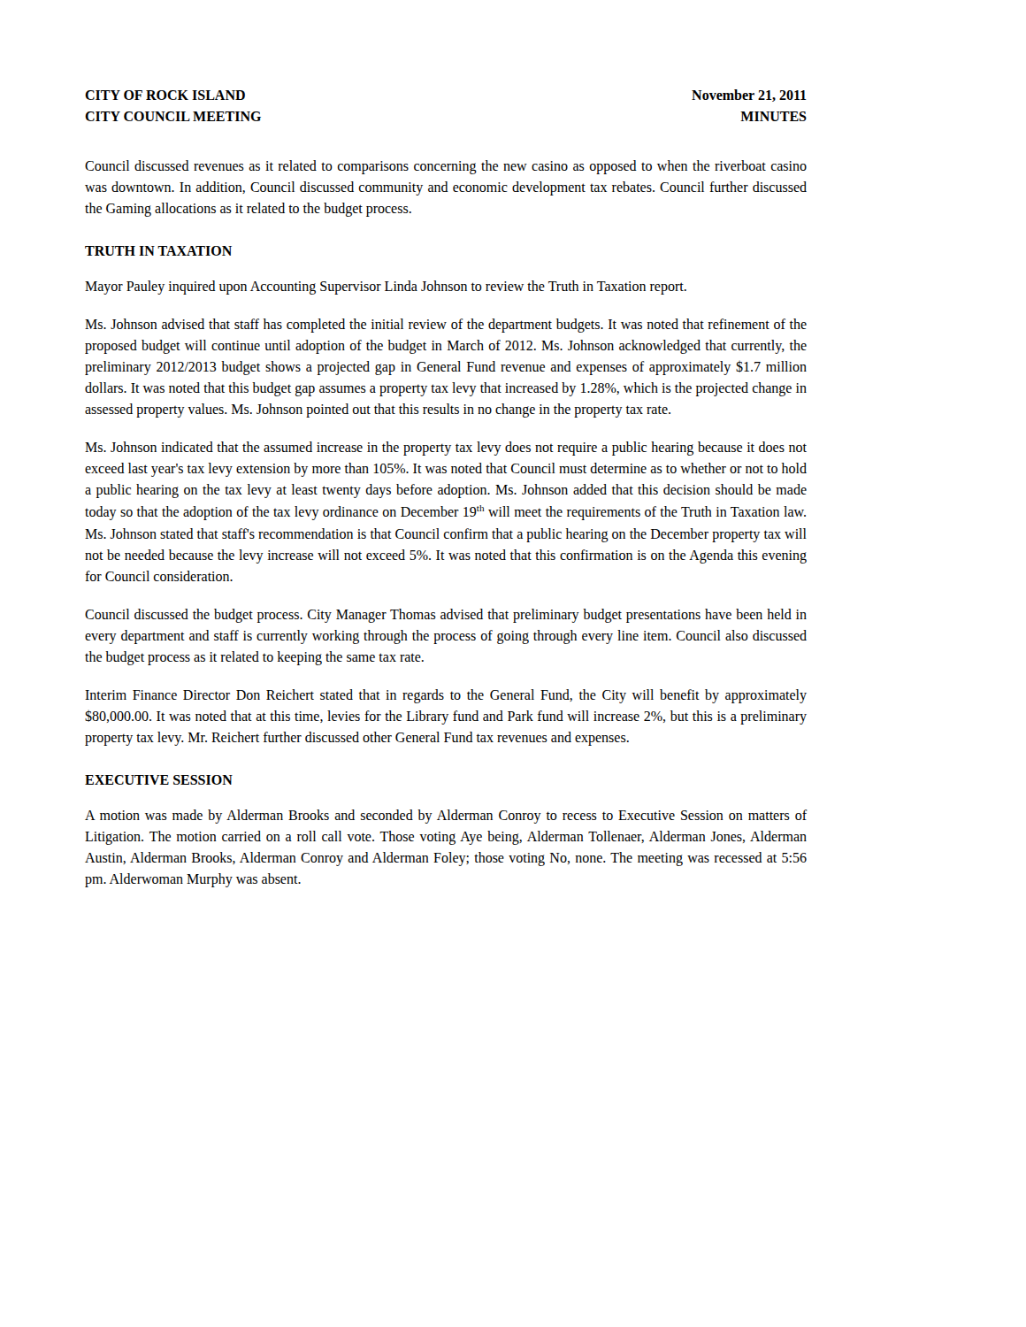CITY OF ROCK ISLAND
CITY COUNCIL MEETING
November 21, 2011
MINUTES
Council discussed revenues as it related to comparisons concerning the new casino as opposed to when the riverboat casino was downtown. In addition, Council discussed community and economic development tax rebates. Council further discussed the Gaming allocations as it related to the budget process.
Truth in Taxation
Mayor Pauley inquired upon Accounting Supervisor Linda Johnson to review the Truth in Taxation report.
Ms. Johnson advised that staff has completed the initial review of the department budgets. It was noted that refinement of the proposed budget will continue until adoption of the budget in March of 2012. Ms. Johnson acknowledged that currently, the preliminary 2012/2013 budget shows a projected gap in General Fund revenue and expenses of approximately $1.7 million dollars. It was noted that this budget gap assumes a property tax levy that increased by 1.28%, which is the projected change in assessed property values. Ms. Johnson pointed out that this results in no change in the property tax rate.
Ms. Johnson indicated that the assumed increase in the property tax levy does not require a public hearing because it does not exceed last year's tax levy extension by more than 105%. It was noted that Council must determine as to whether or not to hold a public hearing on the tax levy at least twenty days before adoption. Ms. Johnson added that this decision should be made today so that the adoption of the tax levy ordinance on December 19th will meet the requirements of the Truth in Taxation law. Ms. Johnson stated that staff's recommendation is that Council confirm that a public hearing on the December property tax will not be needed because the levy increase will not exceed 5%. It was noted that this confirmation is on the Agenda this evening for Council consideration.
Council discussed the budget process. City Manager Thomas advised that preliminary budget presentations have been held in every department and staff is currently working through the process of going through every line item. Council also discussed the budget process as it related to keeping the same tax rate.
Interim Finance Director Don Reichert stated that in regards to the General Fund, the City will benefit by approximately $80,000.00. It was noted that at this time, levies for the Library fund and Park fund will increase 2%, but this is a preliminary property tax levy. Mr. Reichert further discussed other General Fund tax revenues and expenses.
Executive Session
A motion was made by Alderman Brooks and seconded by Alderman Conroy to recess to Executive Session on matters of Litigation. The motion carried on a roll call vote. Those voting Aye being, Alderman Tollenaer, Alderman Jones, Alderman Austin, Alderman Brooks, Alderman Conroy and Alderman Foley; those voting No, none. The meeting was recessed at 5:56 pm. Alderwoman Murphy was absent.